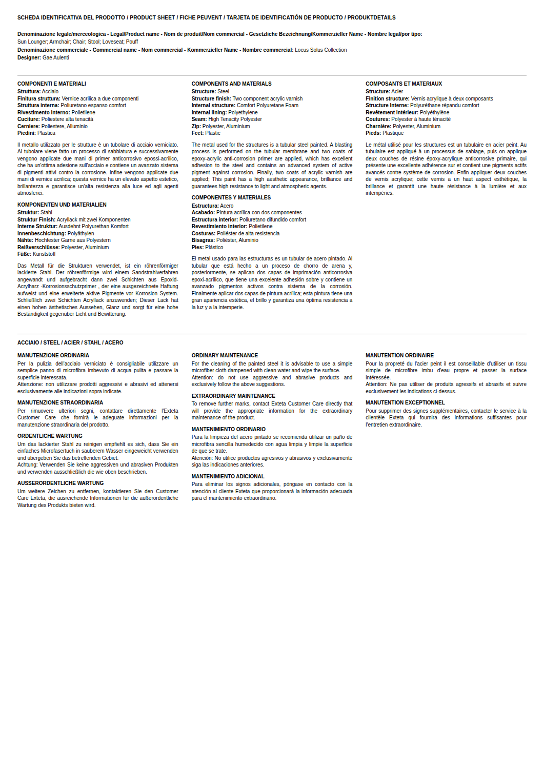SCHEDA IDENTIFICATIVA DEL PRODOTTO / PRODUCT SHEET / FICHE PEUVENT / TARJETA DE IDENTIFICATIÓN DE PRODUCTO / PRODUKTDETAILS
Denominazione legale/merceologica - Legal/Product name - Nom de produit/Nom commercial - Gesetzliche Bezeichnung/Kommerzieller Name - Nombre legal/por tipo:
Sun Lounger; Armchair; Chair; Stool; Loveseat; Pouff
Denominazione commerciale - Commercial name - Nom commercial - Kommerzieller Name - Nombre commercial: Locus Solus Collection
Designer: Gae Aulenti
COMPONENTI E MATERIALI
Struttura: Acciaio
Finitura struttura: Vernice acrilica a due componenti
Struttura interna: Poliuretano espanso comfort
Rivestimento interno: Polietilene
Cuciture: Poliestere alta tenacità
Cerniere: Poliestere, Alluminio
Piedini: Plastica
Il metallo utilizzato per le strutture è un tubolare di acciaio verniciato. Al tubolare viene fatto un processo di sabbiatura e successivamente vengono applicate due mani di primer anticorrosivo epossi-acrilico, che ha un'ottima adesione sull'acciaio e contiene un avanzato sistema di pigmenti attivi contro la corrosione. Infine vengono applicate due mani di vernice acrilica; questa vernice ha un elevato aspetto estetico, brillantezza e garantisce un'alta resistenza alla luce ed agli agenti atmosferici.
KOMPONENTEN UND MATERIALIEN
Struktur: Stahl
Struktur Finish: Acryllack mit zwei Komponenten
Interne Struktur: Ausdehnt Polyurethan Komfort
Innenbeschichtung: Polyäthylen
Nähte: Hochfester Garne aus Polyestern
Reißverschlüsse: Polyester, Aluminium
Füße: Kunststoff
Das Metall für die Strukturen verwendet, ist ein röhrenförmiger lackierte Stahl. Der röhrenförmige wird einem Sandstrahlverfahren angewandt und aufgebracht dann zwei Schichten aus Epoxid-Acrylharz -Korrosionsschutzprimer , der eine ausgezeichnete Haftung aufweist und eine erweiterte aktive Pigmente vor Korrosion System. Schließlich zwei Schichten Acryllack anzuwenden; Dieser Lack hat einen hohen ästhetisches Aussehen, Glanz und sorgt für eine hohe Beständigkeit gegenüber Licht und Bewitterung.
COMPONENTS AND MATERIALS
Structure: Steel
Structure finish: Two component acrylic varnish
Internal structure: Comfort Polyuretane Foam
Internal lining: Polyethylene
Seam: High Tenacity Polyester
Zip: Polyester, Aluminium
Feet: Plastic
The metal used for the structures is a tubular steel painted. A blasting process is performed on the tubular membrane and two coats of epoxy-acrylic anti-corrosion primer are applied, which has excellent adhesion to the steel and contains an advanced system of active pigment against corrosion. Finally, two coats of acrylic varnish are applied; This paint has a high aesthetic appearance, brilliance and guarantees high resistance to light and atmospheric agents.
COMPONENTES Y MATERIALES
Estructura: Acero
Acabado: Pintura acrílica con dos componentes
Estructura interior: Poliuretano difundido comfort
Revestimiento interior: Polietilene
Costuras: Poliéster de alta resistencia
Bisagras: Poliéster, Aluminio
Pies: Plástico
El metal usado para las estructuras es un tubular de acero pintado. Al tubular que está hecho a un proceso de chorro de arena y, posteriormente, se aplican dos capas de imprimación anticorrosiva epoxi-acrílico, que tiene una excelente adhesión sobre y contiene un avanzado pigmentos activos contra sistema de la corrosión. Finalmente aplicar dos capas de pintura acrílica; esta pintura tiene una gran apariencia estética, el brillo y garantiza una óptima resistencia a la luz y a la intemperie.
COMPOSANTS ET MATERIAUX
Structure: Acier
Finition structure: Vernis acrylique à deux composants
Structure Interne: Polyuréthane répandu comfort
Revêtement intérieur: Polyéthylène
Coutures: Polyester à haute ténacité
Charnière: Polyester, Aluminium
Pieds: Plastique
Le métal utilisé pour les structures est un tubulaire en acier peint. Au tubulaire est appliqué à un processus de sablage, puis on applique deux couches de résine époxy-acrylique anticorrosive primaire, qui présente une excellente adhérence sur et contient une pigments actifs avancés contre système de corrosion. Enfin appliquer deux couches de vernis acrylique; cette vernis a un haut aspect esthétique, la brillance et garantit une haute résistance à la lumière et aux intempéries.
ACCIAIO / STEEL / ACIER / STAHL / ACERO
MANUTENZIONE ORDINARIA
Per la pulizia dell'acciaio verniciato è consigliabile utilizzare un semplice panno di microfibra imbevuto di acqua pulita e passare la superficie interessata.
Attenzione: non utilizzare prodotti aggressivi e abrasivi ed attenersi esclusivamente alle indicazioni sopra indicate.
MANUTENZIONE STRAORDINARIA
Per rimuovere ulteriori segni, contattare direttamente l'Exteta Customer Care che fornirà le adeguate informazioni per la manutenzione straordinaria del prodotto.
ORDENTLICHE WARTUNG
Um das lackierter Stahl zu reinigen empfiehlt es sich, dass Sie ein einfaches Microfasertuch in sauberem Wasser eingeweicht verwenden und übergeben Sie das betreffenden Gebiet.
Achtung: Verwenden Sie keine aggressiven und abrasiven Produkten und verwenden ausschließlich die wie oben beschrieben.
AUSSERORDENTLICHE WARTUNG
Um weitere Zeichen zu entfernen, kontaktieren Sie den Customer Care Exteta, die ausreichende Informationen für die außerordentliche Wartung des Produkts bieten wird.
ORDINARY MAINTENANCE
For the cleaning of the painted steel it is advisable to use a simple microfiber cloth dampened with clean water and wipe the surface.
Attention: do not use aggressive and abrasive products and exclusively follow the above suggestions.
EXTRAORDINARY MAINTENANCE
To remove further marks, contact Exteta Customer Care directly that will provide the appropriate information for the extraordinary maintenance of the product.
MANTENIMIENTO ORDINARIO
Para la limpieza del acero pintado se recomienda utilizar un paño de microfibra sencilla humedecido con agua limpia y limpie la superficie de que se trate.
Atenciòn: No utilice productos agresivos y abrasivos y exclusivamente siga las indicaciones anteriores.
MANTENIMIENTO ADICIONAL
Para eliminar los signos adicionales, póngase en contacto con la atención al cliente Exteta que proporcionará la información adecuada para el mantenimiento extraordinario.
MANUTENTION ORDINAIRE
Pour la propreté du l'acier peint il est conseillable d'utiliser un tissu simple de microfibre imbu d'eau propre et passer la surface intéressée.
Attention: Ne pas utiliser de produits agressifs et abrasifs et suivre exclusivement les indications ci-dessus.
MANUTENTION EXCEPTIONNEL
Pour supprimer des signes supplémentaires, contacter le service à la clientèle Exteta qui fournira des informations suffisantes pour l'entretien extraordinaire.